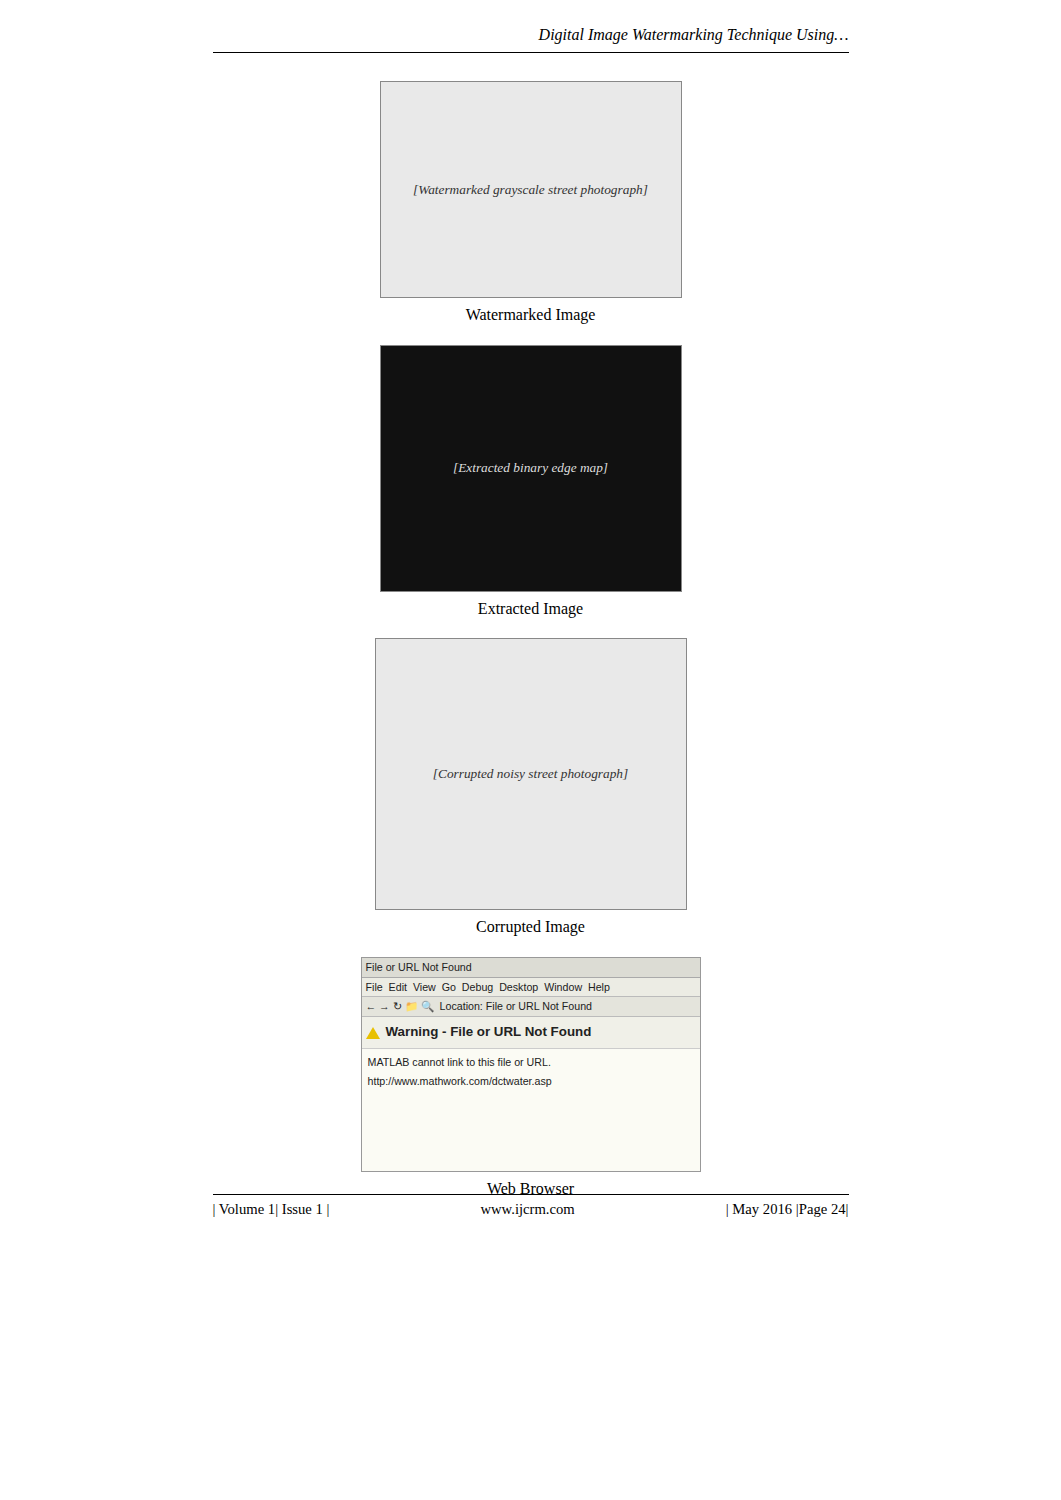Digital Image Watermarking Technique Using…
[Watermarked grayscale street photograph]
Watermarked Image
[Extracted binary edge map]
Extracted Image
[Corrupted noisy street photograph]
Corrupted Image
File or URL Not Found
File Edit View Go Debug Desktop Window Help
← → ↻ 📁 🔍 Location: File or URL Not Found
Warning - File or URL Not Found
MATLAB cannot link to this file or URL.
http://www.mathwork.com/dctwater.asp
Web Browser
| Volume 1| Issue 1 | www.ijcrm.com | May 2016 |Page 24|